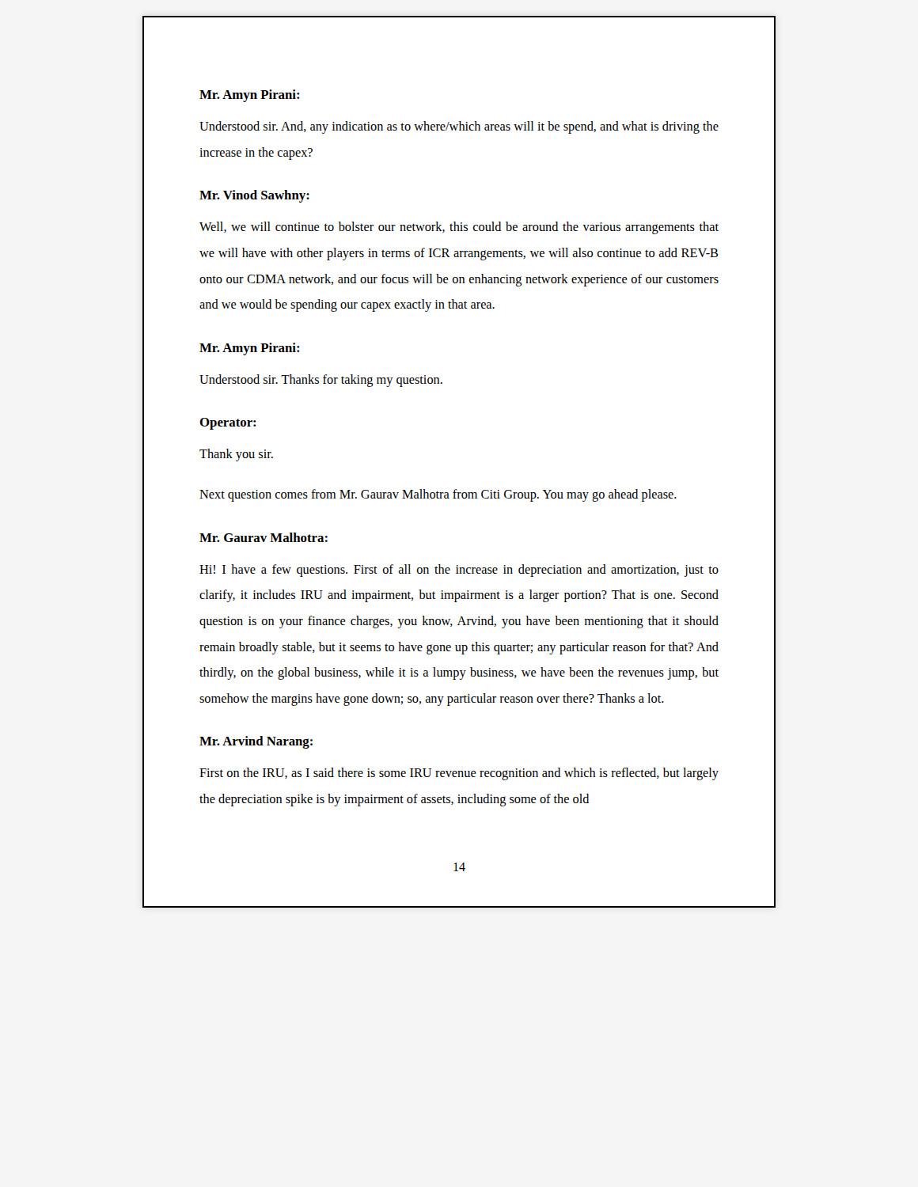Mr. Amyn Pirani:
Understood sir. And, any indication as to where/which areas will it be spend, and what is driving the increase in the capex?
Mr. Vinod Sawhny:
Well, we will continue to bolster our network, this could be around the various arrangements that we will have with other players in terms of ICR arrangements, we will also continue to add REV-B onto our CDMA network, and our focus will be on enhancing network experience of our customers and we would be spending our capex exactly in that area.
Mr. Amyn Pirani:
Understood sir. Thanks for taking my question.
Operator:
Thank you sir.
Next question comes from Mr. Gaurav Malhotra from Citi Group. You may go ahead please.
Mr. Gaurav Malhotra:
Hi! I have a few questions. First of all on the increase in depreciation and amortization, just to clarify, it includes IRU and impairment, but impairment is a larger portion? That is one. Second question is on your finance charges, you know, Arvind, you have been mentioning that it should remain broadly stable, but it seems to have gone up this quarter; any particular reason for that? And thirdly, on the global business, while it is a lumpy business, we have been the revenues jump, but somehow the margins have gone down; so, any particular reason over there? Thanks a lot.
Mr. Arvind Narang:
First on the IRU, as I said there is some IRU revenue recognition and which is reflected, but largely the depreciation spike is by impairment of assets, including some of the old
14